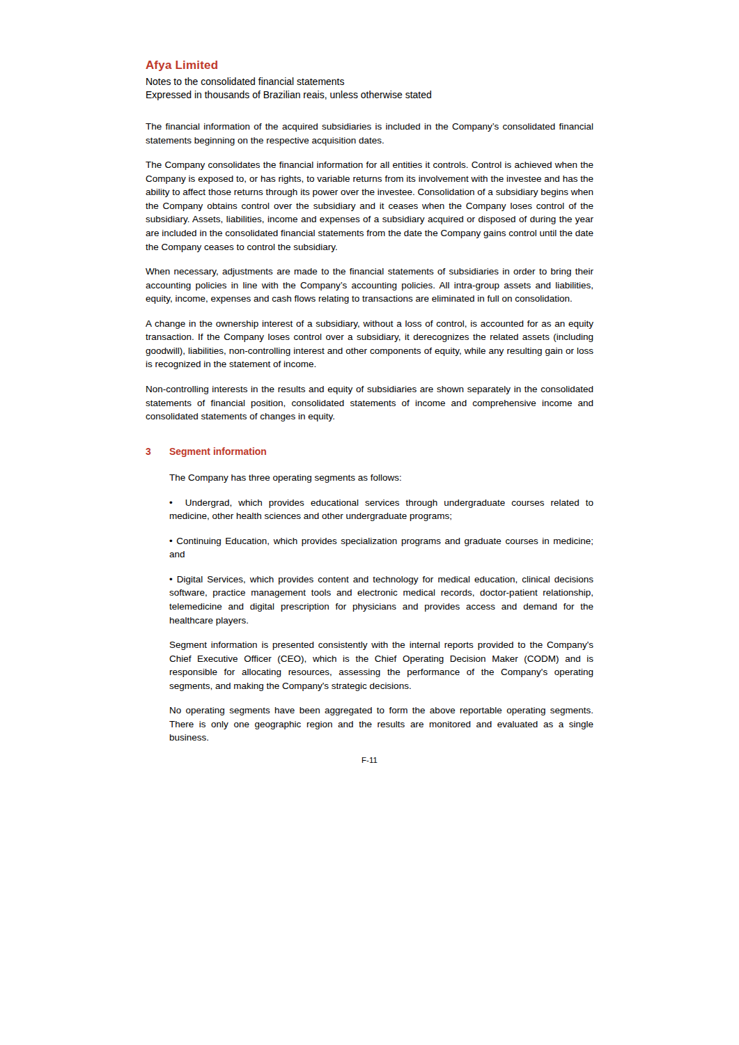Afya Limited
Notes to the consolidated financial statements
Expressed in thousands of Brazilian reais, unless otherwise stated
The financial information of the acquired subsidiaries is included in the Company’s consolidated financial statements beginning on the respective acquisition dates.
The Company consolidates the financial information for all entities it controls. Control is achieved when the Company is exposed to, or has rights, to variable returns from its involvement with the investee and has the ability to affect those returns through its power over the investee. Consolidation of a subsidiary begins when the Company obtains control over the subsidiary and it ceases when the Company loses control of the subsidiary. Assets, liabilities, income and expenses of a subsidiary acquired or disposed of during the year are included in the consolidated financial statements from the date the Company gains control until the date the Company ceases to control the subsidiary.
When necessary, adjustments are made to the financial statements of subsidiaries in order to bring their accounting policies in line with the Company’s accounting policies. All intra-group assets and liabilities, equity, income, expenses and cash flows relating to transactions are eliminated in full on consolidation.
A change in the ownership interest of a subsidiary, without a loss of control, is accounted for as an equity transaction. If the Company loses control over a subsidiary, it derecognizes the related assets (including goodwill), liabilities, non-controlling interest and other components of equity, while any resulting gain or loss is recognized in the statement of income.
Non-controlling interests in the results and equity of subsidiaries are shown separately in the consolidated statements of financial position, consolidated statements of income and comprehensive income and consolidated statements of changes in equity.
3 Segment information
The Company has three operating segments as follows:
• Undergrad, which provides educational services through undergraduate courses related to medicine, other health sciences and other undergraduate programs;
• Continuing Education, which provides specialization programs and graduate courses in medicine; and
• Digital Services, which provides content and technology for medical education, clinical decisions software, practice management tools and electronic medical records, doctor-patient relationship, telemedicine and digital prescription for physicians and provides access and demand for the healthcare players.
Segment information is presented consistently with the internal reports provided to the Company's Chief Executive Officer (CEO), which is the Chief Operating Decision Maker (CODM) and is responsible for allocating resources, assessing the performance of the Company's operating segments, and making the Company's strategic decisions.
No operating segments have been aggregated to form the above reportable operating segments. There is only one geographic region and the results are monitored and evaluated as a single business.
F-11